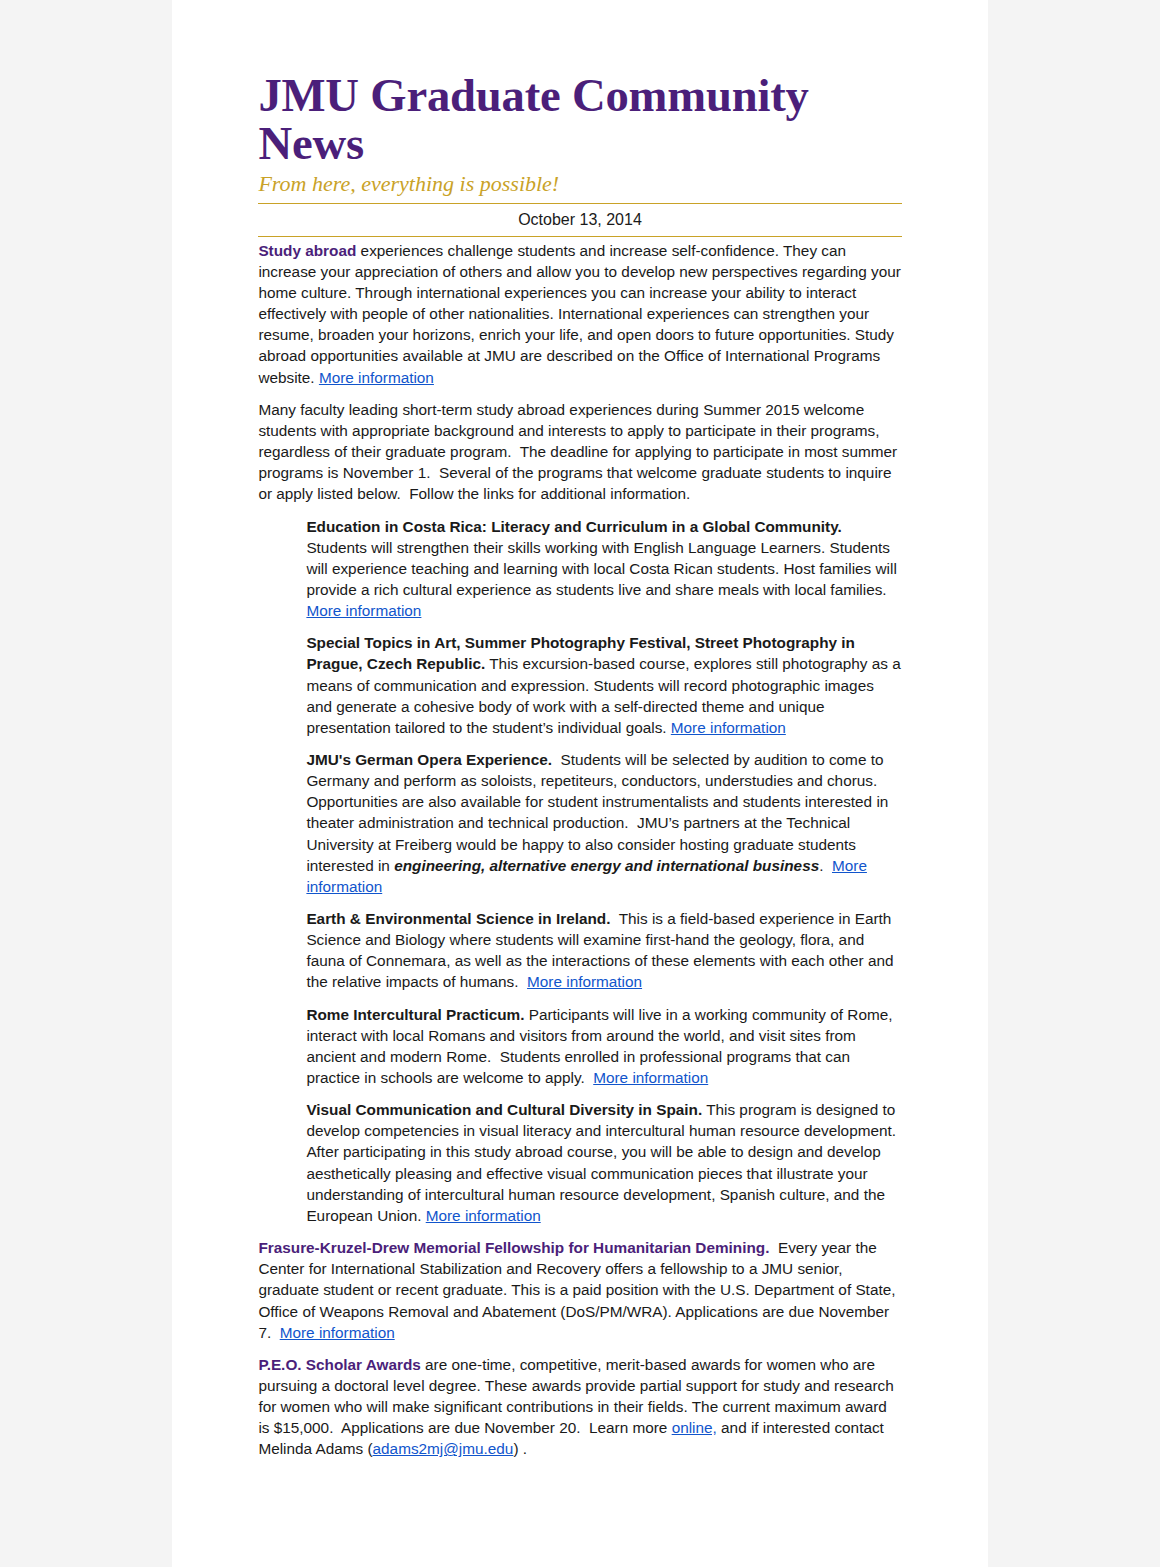JMU Graduate Community News
From here, everything is possible!
October 13, 2014
Study abroad experiences challenge students and increase self-confidence. They can increase your appreciation of others and allow you to develop new perspectives regarding your home culture. Through international experiences you can increase your ability to interact effectively with people of other nationalities. International experiences can strengthen your resume, broaden your horizons, enrich your life, and open doors to future opportunities. Study abroad opportunities available at JMU are described on the Office of International Programs website. More information
Many faculty leading short-term study abroad experiences during Summer 2015 welcome students with appropriate background and interests to apply to participate in their programs, regardless of their graduate program. The deadline for applying to participate in most summer programs is November 1. Several of the programs that welcome graduate students to inquire or apply listed below. Follow the links for additional information.
Education in Costa Rica: Literacy and Curriculum in a Global Community. Students will strengthen their skills working with English Language Learners. Students will experience teaching and learning with local Costa Rican students. Host families will provide a rich cultural experience as students live and share meals with local families. More information
Special Topics in Art, Summer Photography Festival, Street Photography in Prague, Czech Republic. This excursion-based course, explores still photography as a means of communication and expression. Students will record photographic images and generate a cohesive body of work with a self-directed theme and unique presentation tailored to the student’s individual goals. More information
JMU's German Opera Experience. Students will be selected by audition to come to Germany and perform as soloists, repetiteurs, conductors, understudies and chorus. Opportunities are also available for student instrumentalists and students interested in theater administration and technical production. JMU’s partners at the Technical University at Freiberg would be happy to also consider hosting graduate students interested in engineering, alternative energy and international business. More information
Earth & Environmental Science in Ireland. This is a field-based experience in Earth Science and Biology where students will examine first-hand the geology, flora, and fauna of Connemara, as well as the interactions of these elements with each other and the relative impacts of humans. More information
Rome Intercultural Practicum. Participants will live in a working community of Rome, interact with local Romans and visitors from around the world, and visit sites from ancient and modern Rome. Students enrolled in professional programs that can practice in schools are welcome to apply. More information
Visual Communication and Cultural Diversity in Spain. This program is designed to develop competencies in visual literacy and intercultural human resource development. After participating in this study abroad course, you will be able to design and develop aesthetically pleasing and effective visual communication pieces that illustrate your understanding of intercultural human resource development, Spanish culture, and the European Union. More information
Frasure-Kruzel-Drew Memorial Fellowship for Humanitarian Demining. Every year the Center for International Stabilization and Recovery offers a fellowship to a JMU senior, graduate student or recent graduate. This is a paid position with the U.S. Department of State, Office of Weapons Removal and Abatement (DoS/PM/WRA). Applications are due November 7. More information
P.E.O. Scholar Awards are one-time, competitive, merit-based awards for women who are pursuing a doctoral level degree. These awards provide partial support for study and research for women who will make significant contributions in their fields. The current maximum award is $15,000. Applications are due November 20. Learn more online, and if interested contact Melinda Adams (adams2mj@jmu.edu) .